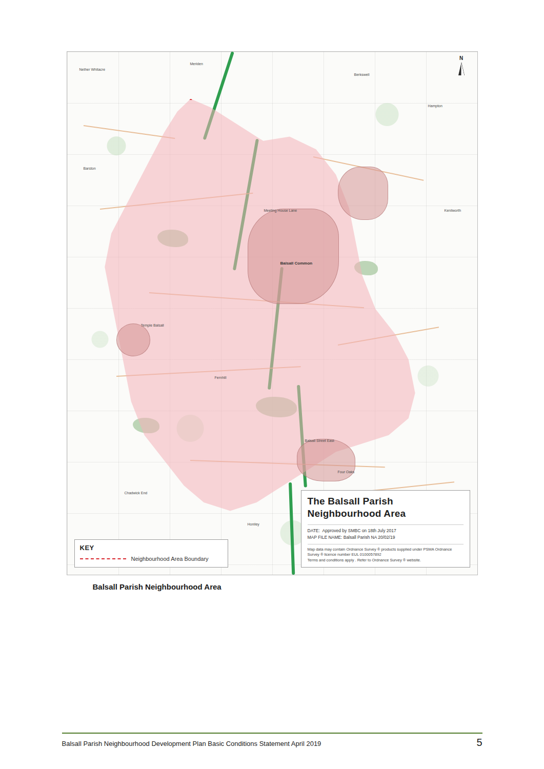Nether Whitacre Meriden Berkswell Hampton Barston Kenilworth Balsall Common Meeting House Lane Temple Balsall Fernhill Balsall Street East Four Oaks Chadwick End Baddesley Clinton Honiley Beausale
N
KEY
Neighbourhood Area Boundary
The Balsall Parish
Neighbourhood Area
DATE: Approved by SMBC on 18th July 2017
MAP FILE NAME: Balsall Parish NA 20/02/19
Map data may contain Ordnance Survey ® products supplied under PSMA Ordnance Survey ® licence number EUL 0100057892
Terms and conditions apply . Refer to Ordnance Survey ® website.
Balsall Parish Neighbourhood Area
Balsall Parish Neighbourhood Development Plan Basic Conditions Statement April 2019 5